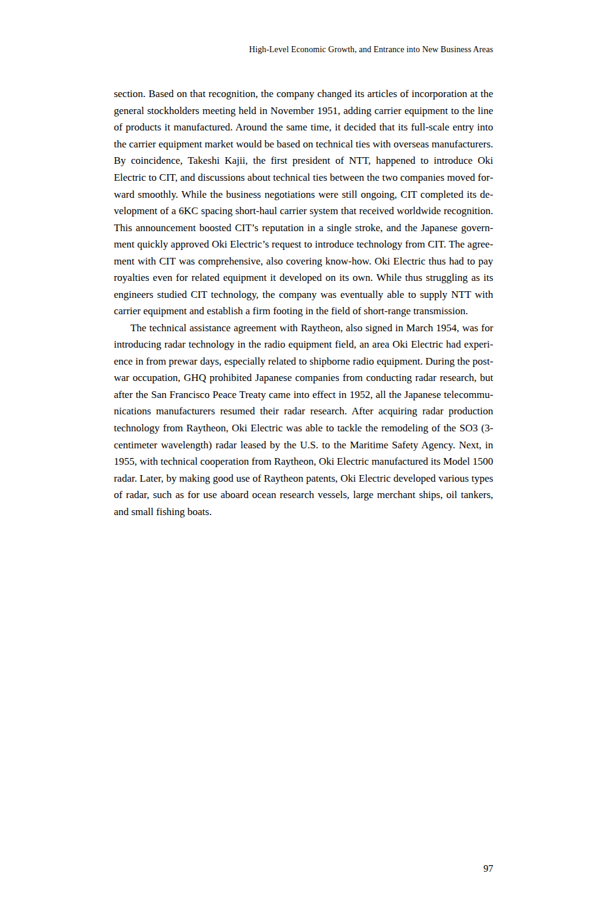High-Level Economic Growth, and Entrance into New Business Areas
section. Based on that recognition, the company changed its articles of incorporation at the general stockholders meeting held in November 1951, adding carrier equipment to the line of products it manufactured. Around the same time, it decided that its full-scale entry into the carrier equipment market would be based on technical ties with overseas manufacturers. By coincidence, Takeshi Kajii, the first president of NTT, happened to introduce Oki Electric to CIT, and discussions about technical ties between the two companies moved forward smoothly. While the business negotiations were still ongoing, CIT completed its development of a 6KC spacing short-haul carrier system that received worldwide recognition. This announcement boosted CIT’s reputation in a single stroke, and the Japanese government quickly approved Oki Electric’s request to introduce technology from CIT. The agreement with CIT was comprehensive, also covering know-how. Oki Electric thus had to pay royalties even for related equipment it developed on its own. While thus struggling as its engineers studied CIT technology, the company was eventually able to supply NTT with carrier equipment and establish a firm footing in the field of short-range transmission.
The technical assistance agreement with Raytheon, also signed in March 1954, was for introducing radar technology in the radio equipment field, an area Oki Electric had experience in from prewar days, especially related to shipborne radio equipment. During the postwar occupation, GHQ prohibited Japanese companies from conducting radar research, but after the San Francisco Peace Treaty came into effect in 1952, all the Japanese telecommunications manufacturers resumed their radar research. After acquiring radar production technology from Raytheon, Oki Electric was able to tackle the remodeling of the SO3 (3-centimeter wavelength) radar leased by the U.S. to the Maritime Safety Agency. Next, in 1955, with technical cooperation from Raytheon, Oki Electric manufactured its Model 1500 radar. Later, by making good use of Raytheon patents, Oki Electric developed various types of radar, such as for use aboard ocean research vessels, large merchant ships, oil tankers, and small fishing boats.
97